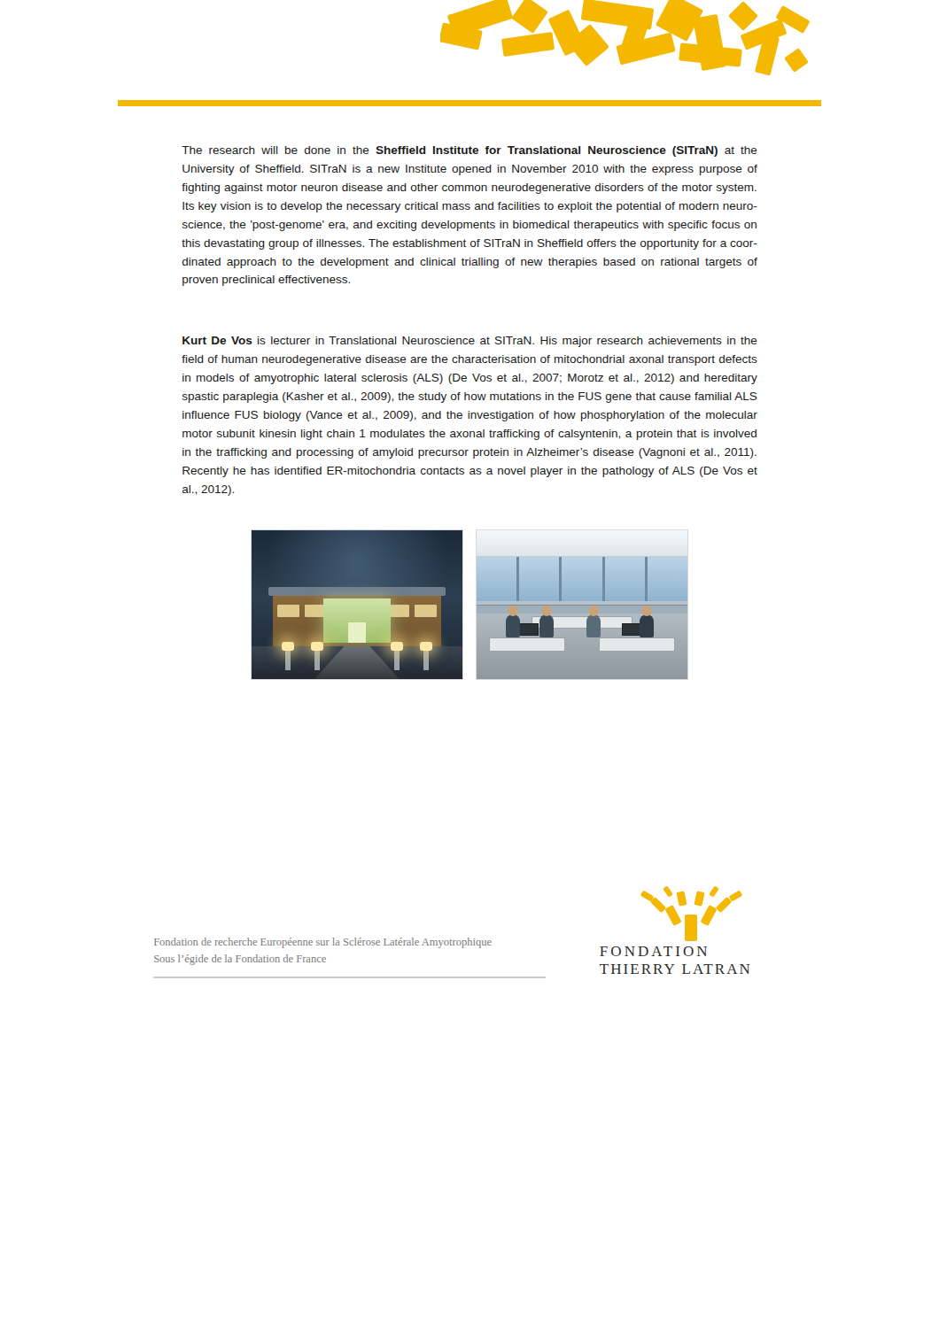The research will be done in the Sheffield Institute for Translational Neuroscience (SITraN) at the University of Sheffield. SITraN is a new Institute opened in November 2010 with the express purpose of fighting against motor neuron disease and other common neurodegenerative disorders of the motor system. Its key vision is to develop the necessary critical mass and facilities to exploit the potential of modern neuroscience, the 'post-genome' era, and exciting developments in biomedical therapeutics with specific focus on this devastating group of illnesses. The establishment of SITraN in Sheffield offers the opportunity for a coordinated approach to the development and clinical trialling of new therapies based on rational targets of proven preclinical effectiveness.
Kurt De Vos is lecturer in Translational Neuroscience at SITraN. His major research achievements in the field of human neurodegenerative disease are the characterisation of mitochondrial axonal transport defects in models of amyotrophic lateral sclerosis (ALS) (De Vos et al., 2007; Morotz et al., 2012) and hereditary spastic paraplegia (Kasher et al., 2009), the study of how mutations in the FUS gene that cause familial ALS influence FUS biology (Vance et al., 2009), and the investigation of how phosphorylation of the molecular motor subunit kinesin light chain 1 modulates the axonal trafficking of calsyntenin, a protein that is involved in the trafficking and processing of amyloid precursor protein in Alzheimer’s disease (Vagnoni et al., 2011). Recently he has identified ER-mitochondria contacts as a novel player in the pathology of ALS (De Vos et al., 2012).
Fondation de recherche Européenne sur la Sclérose Latérale Amyotrophique Sous l’égide de la Fondation de France
FONDATION THIERRY LATRAN